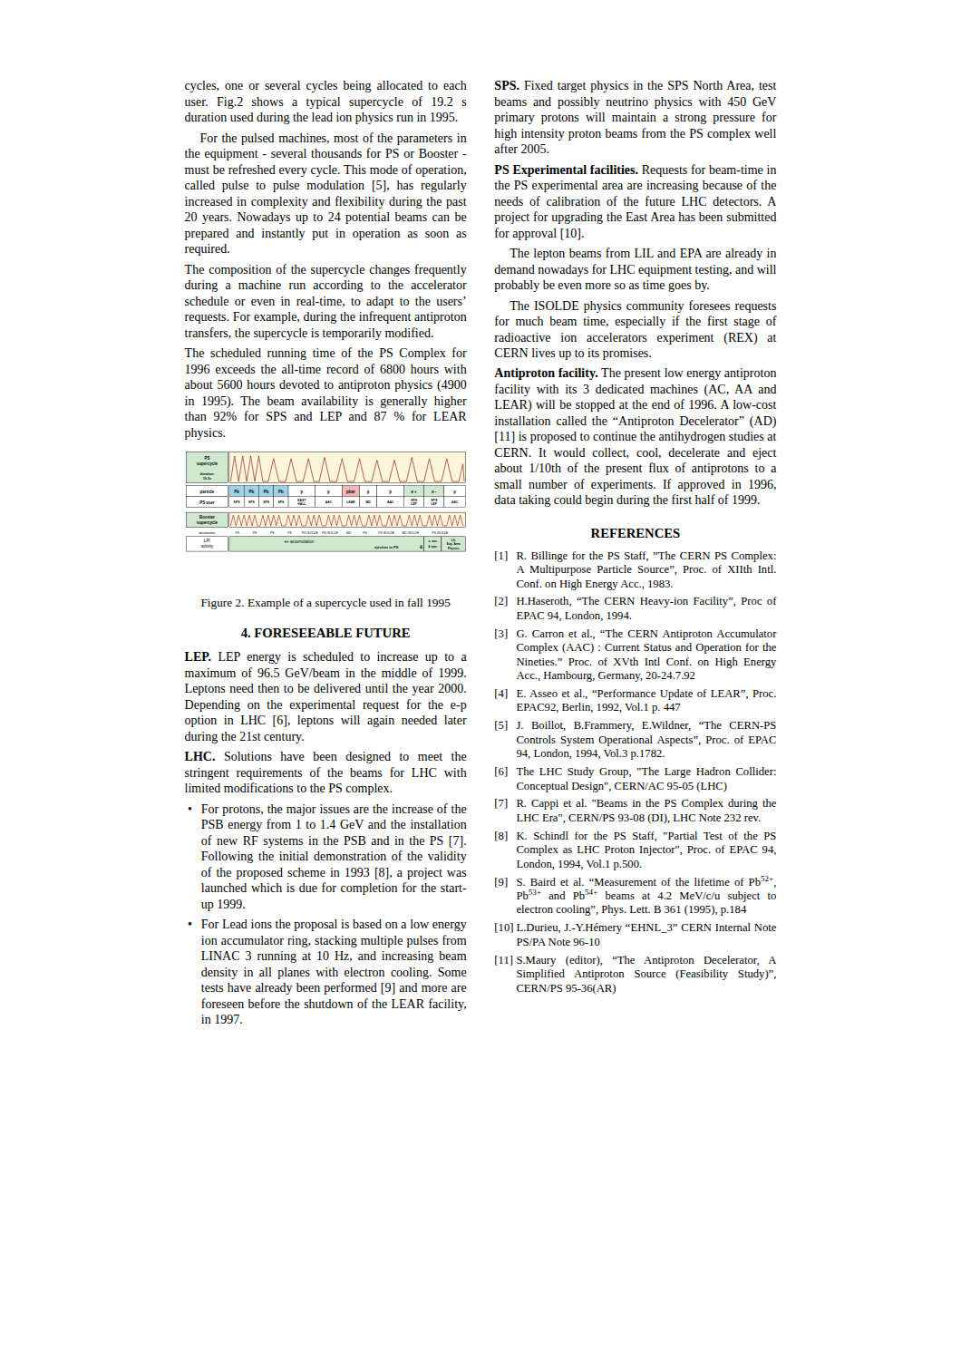cycles, one or several cycles being allocated to each user. Fig.2 shows a typical supercycle of 19.2 s duration used during the lead ion physics run in 1995.
For the pulsed machines, most of the parameters in the equipment - several thousands for PS or Booster - must be refreshed every cycle. This mode of operation, called pulse to pulse modulation [5], has regularly increased in complexity and flexibility during the past 20 years. Nowadays up to 24 potential beams can be prepared and instantly put in operation as soon as required.
The composition of the supercycle changes frequently during a machine run according to the accelerator schedule or even in real-time, to adapt to the users’ requests. For example, during the infrequent antiproton transfers, the supercycle is temporarily modified.
The scheduled running time of the PS Complex for 1996 exceeds the all-time record of 6800 hours with about 5600 hours devoted to antiproton physics (4900 in 1995). The beam availability is generally higher than 92% for SPS and LEP and 87 % for LEAR physics.
PS supercycle duration: 19.2s particle Pb Pb Pb Pb p p pbar p p e + e - p PS user SPS SPS SPS SPS EASTHALL AAC LEAR MD AAC SPSLEP SPSLEP AAC Booster supercycle destination PS PS PS PS PS ISOLDE PS ISOLDE MD PS PS ISOLDE MD ISOLDE PS ISOLDE LPI activity e+ accumulation ejection to PS & e- acc & ejec LIL Exp. Area Physics
Figure 2. Example of a supercycle used in fall 1995
4. Foreseeable future
LEP. LEP energy is scheduled to increase up to a maximum of 96.5 GeV/beam in the middle of 1999. Leptons need then to be delivered until the year 2000. Depending on the experimental request for the e-p option in LHC [6], leptons will again needed later during the 21st century.
LHC. Solutions have been designed to meet the stringent requirements of the beams for LHC with limited modifications to the PS complex.
For protons, the major issues are the increase of the PSB energy from 1 to 1.4 GeV and the installation of new RF systems in the PSB and in the PS [7]. Following the initial demonstration of the validity of the proposed scheme in 1993 [8], a project was launched which is due for completion for the start-up 1999.
For Lead ions the proposal is based on a low energy ion accumulator ring, stacking multiple pulses from LINAC 3 running at 10 Hz, and increasing beam density in all planes with electron cooling. Some tests have already been performed [9] and more are foreseen before the shutdown of the LEAR facility, in 1997.
SPS. Fixed target physics in the SPS North Area, test beams and possibly neutrino physics with 450 GeV primary protons will maintain a strong pressure for high intensity proton beams from the PS complex well after 2005.
PS Experimental facilities. Requests for beam-time in the PS experimental area are increasing because of the needs of calibration of the future LHC detectors. A project for upgrading the East Area has been submitted for approval [10].
The lepton beams from LIL and EPA are already in demand nowadays for LHC equipment testing, and will probably be even more so as time goes by.
The ISOLDE physics community foresees requests for much beam time, especially if the first stage of radioactive ion accelerators experiment (REX) at CERN lives up to its promises.
Antiproton facility. The present low energy antiproton facility with its 3 dedicated machines (AC, AA and LEAR) will be stopped at the end of 1996. A low-cost installation called the “Antiproton Decelerator” (AD) [11] is proposed to continue the antihydrogen studies at CERN. It would collect, cool, decelerate and eject about 1/10th of the present flux of antiprotons to a small number of experiments. If approved in 1996, data taking could begin during the first half of 1999.
References
R. Billinge for the PS Staff, ”The CERN PS Complex: A Multipurpose Particle Source”, Proc. of XIIth Intl. Conf. on High Energy Acc., 1983.
H.Haseroth, “The CERN Heavy-ion Facility”, Proc of EPAC 94, London, 1994.
G. Carron et al., “The CERN Antiproton Accumulator Complex (AAC) : Current Status and Operation for the Nineties.” Proc. of XVth Intl Conf. on High Energy Acc., Hambourg, Germany, 20-24.7.92
E. Asseo et al., “Performance Update of LEAR”, Proc. EPAC92, Berlin, 1992, Vol.1 p. 447
J. Boillot, B.Frammery, E.Wildner, “The CERN-PS Controls System Operational Aspects”, Proc. of EPAC 94, London, 1994, Vol.3 p.1782.
The LHC Study Group, "The Large Hadron Collider: Conceptual Design", CERN/AC 95-05 (LHC)
R. Cappi et al. "Beams in the PS Complex during the LHC Era", CERN/PS 93-08 (DI), LHC Note 232 rev.
K. Schindl for the PS Staff, "Partial Test of the PS Complex as LHC Proton Injector", Proc. of EPAC 94, London, 1994, Vol.1 p.500.
S. Baird et al. “Measurement of the lifetime of Pb52+, Pb53+ and Pb54+ beams at 4.2 MeV/c/u subject to electron cooling”, Phys. Lett. B 361 (1995), p.184
L.Durieu, J.-Y.Hémery “EHNL_3” CERN Internal Note PS/PA Note 96-10
S.Maury (editor), “The Antiproton Decelerator, A Simplified Antiproton Source (Feasibility Study)”, CERN/PS 95-36(AR)